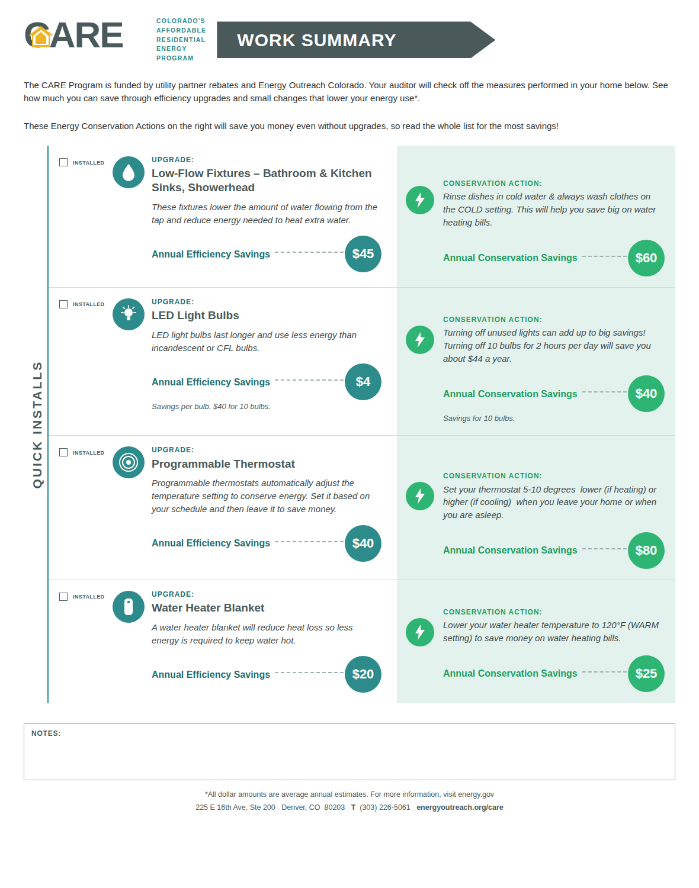CARE
Colorado's
Affordable
Residential
Energy
Program
WORK SUMMARY
The CARE Program is funded by utility partner rebates and Energy Outreach Colorado. Your auditor will check off the measures performed in your home below. See how much you can save through efficiency upgrades and small changes that lower your energy use*.
These Energy Conservation Actions on the right will save you money even without upgrades, so read the whole list for the most savings!
QUICK INSTALLS
Installed
Upgrade:
Low-Flow Fixtures – Bathroom & Kitchen Sinks, Showerhead
These fixtures lower the amount of water flowing from the tap and reduce energy needed to heat extra water.
Annual Efficiency Savings $45
Conservation Action:
Rinse dishes in cold water & always wash clothes on the COLD setting. This will help you save big on water heating bills.
Annual Conservation Savings $60
Installed
Upgrade:
LED Light Bulbs
LED light bulbs last longer and use less energy than incandescent or CFL bulbs.
Annual Efficiency Savings $4
Savings per bulb. $40 for 10 bulbs.
Conservation Action:
Turning off unused lights can add up to big savings! Turning off 10 bulbs for 2 hours per day will save you about $44 a year.
Annual Conservation Savings $40
Savings for 10 bulbs.
Installed
Upgrade:
Programmable Thermostat
Programmable thermostats automatically adjust the temperature setting to conserve energy. Set it based on your schedule and then leave it to save money.
Annual Efficiency Savings $40
Conservation Action:
Set your thermostat 5-10 degrees lower (if heating) or higher (if cooling) when you leave your home or when you are asleep.
Annual Conservation Savings $80
Installed
Upgrade:
Water Heater Blanket
A water heater blanket will reduce heat loss so less energy is required to keep water hot.
Annual Efficiency Savings $20
Conservation Action:
Lower your water heater temperature to 120°F (WARM setting) to save money on water heating bills.
Annual Conservation Savings $25
NOTES:
*All dollar amounts are average annual estimates. For more information, visit energy.gov
225 E 16th Ave, Ste 200 Denver, CO 80203 T (303) 226-5061 energyoutreach.org/care